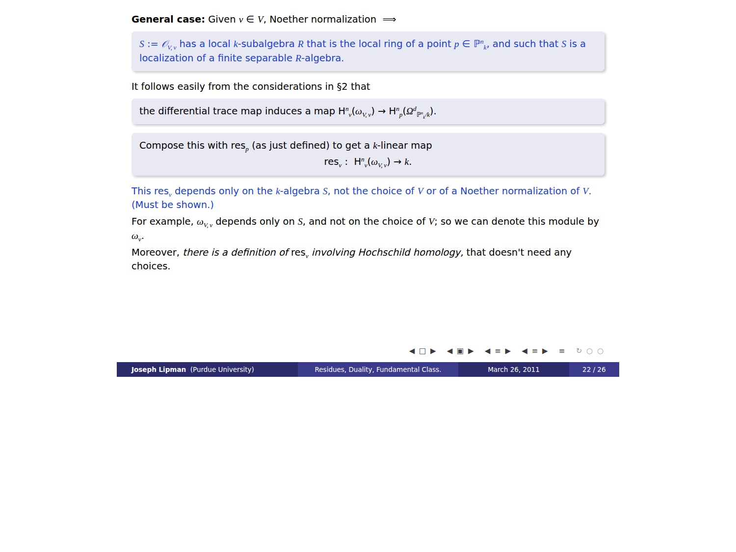General case: Given v ∈ V, Noether normalization ⟹
S := 𝒪V, v has a local k-subalgebra R that is the local ring of a point p ∈ ℙnk, and such that S is a localization of a finite separable R-algebra.
It follows easily from the considerations in §2 that
the differential trace map induces a map Hnv(ωV, v) → Hnp(Ωdℙnk/k).
Compose this with resp (as just defined) to get a k-linear map
resv : Hnv(ωV, v) → k.
This resv depends only on the k-algebra S, not the choice of V or of a Noether normalization of V. (Must be shown.)
For example, ωV, v depends only on S, and not on the choice of V; so we can denote this module by ωv.
Moreover, there is a definition of resv involving Hochschild homology, that doesn't need any choices.
◀ □ ▶ ◀ ▣ ▶ ◀ ≡ ▶ ◀ ≡ ▶ ≡ ↻ ○ ○
Joseph Lipman (Purdue University)
Residues, Duality, Fundamental Class.
March 26, 2011
22 / 26